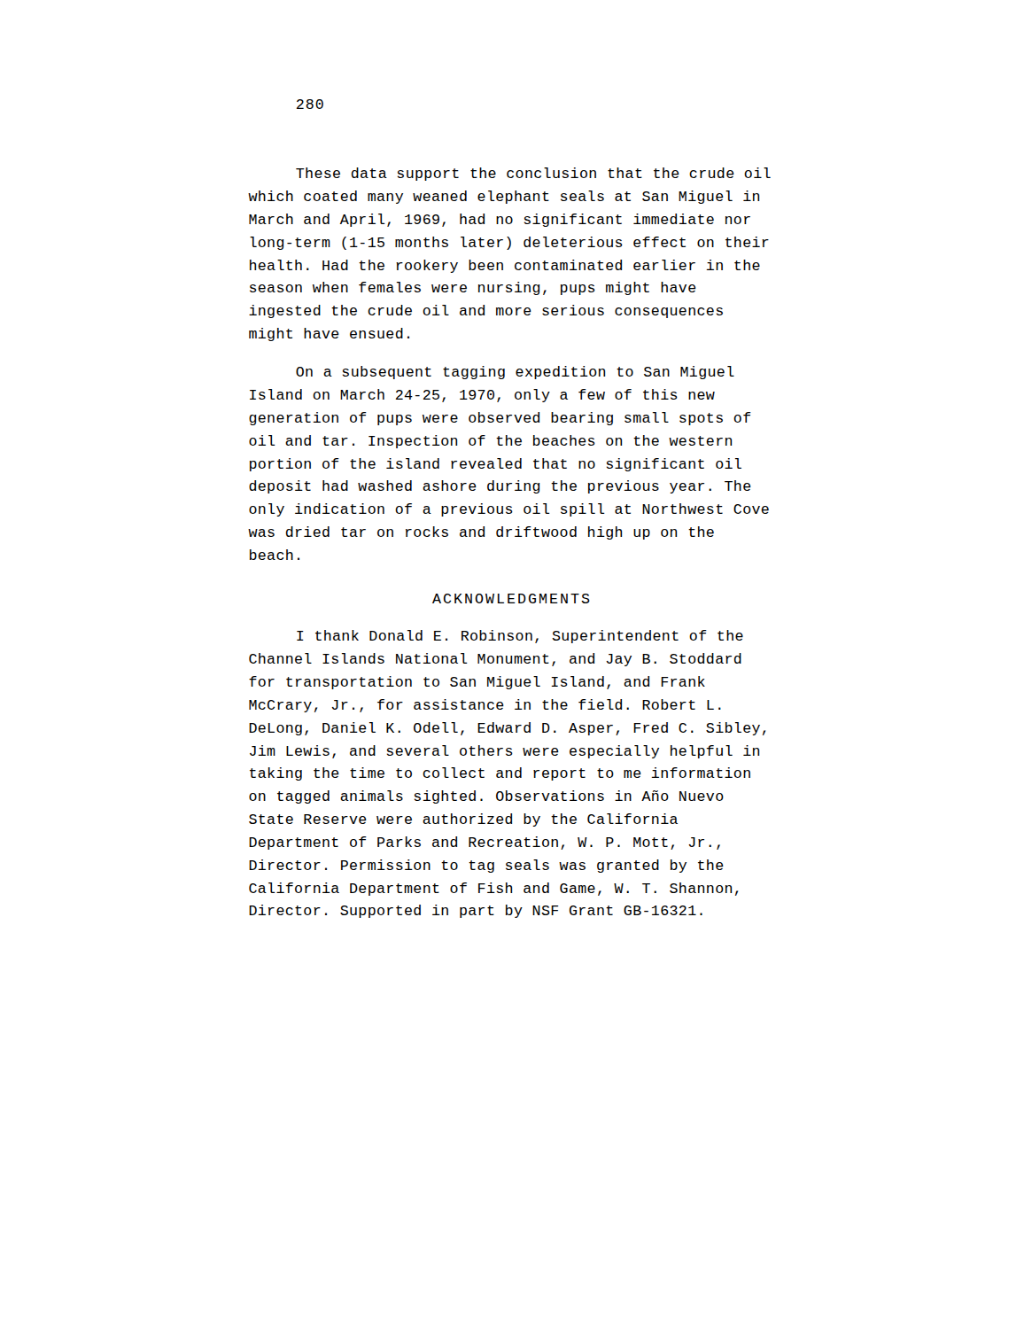280
These data support the conclusion that the crude oil which coated many weaned elephant seals at San Miguel in March and April, 1969, had no significant immediate nor long-term (1-15 months later) deleterious effect on their health. Had the rookery been contaminated earlier in the season when females were nursing, pups might have ingested the crude oil and more serious consequences might have ensued.
On a subsequent tagging expedition to San Miguel Island on March 24-25, 1970, only a few of this new generation of pups were observed bearing small spots of oil and tar. Inspection of the beaches on the western portion of the island revealed that no significant oil deposit had washed ashore during the previous year. The only indication of a previous oil spill at Northwest Cove was dried tar on rocks and driftwood high up on the beach.
ACKNOWLEDGMENTS
I thank Donald E. Robinson, Superintendent of the Channel Islands National Monument, and Jay B. Stoddard for transportation to San Miguel Island, and Frank McCrary, Jr., for assistance in the field. Robert L. DeLong, Daniel K. Odell, Edward D. Asper, Fred C. Sibley, Jim Lewis, and several others were especially helpful in taking the time to collect and report to me information on tagged animals sighted. Observations in Año Nuevo State Reserve were authorized by the California Department of Parks and Recreation, W. P. Mott, Jr., Director. Permission to tag seals was granted by the California Department of Fish and Game, W. T. Shannon, Director. Supported in part by NSF Grant GB-16321.